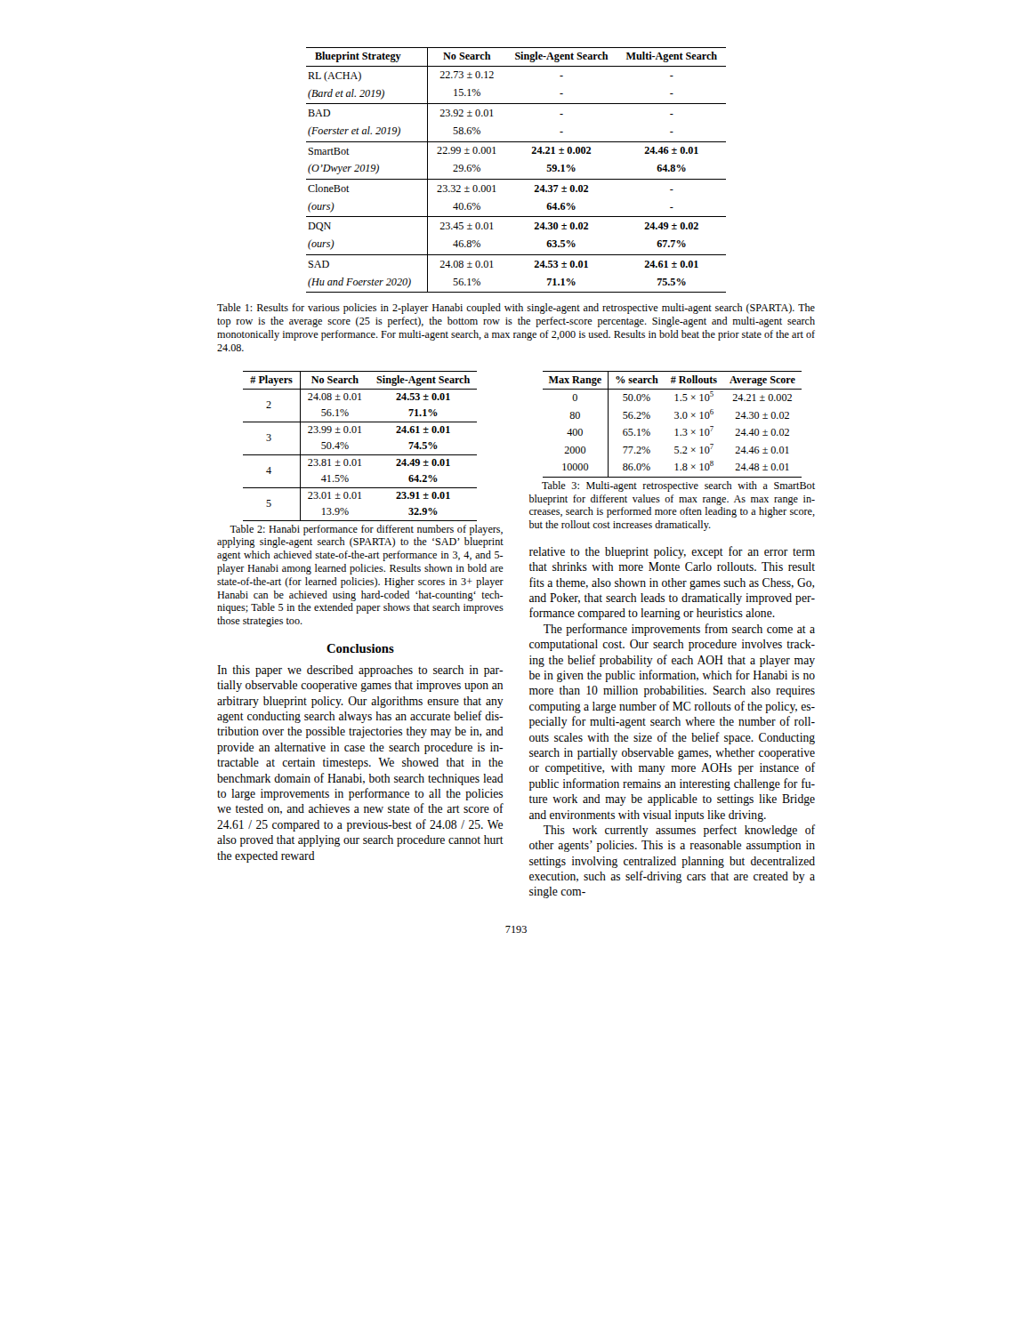| Blueprint Strategy | No Search | Single-Agent Search | Multi-Agent Search |
| --- | --- | --- | --- |
| RL (ACHA) | 22.73 ± 0.12 | - | - |
| (Bard et al. 2019) | 15.1% | - | - |
| BAD | 23.92 ± 0.01 | - | - |
| (Foerster et al. 2019) | 58.6% | - | - |
| SmartBot | 22.99 ± 0.001 | 24.21 ± 0.002 | 24.46 ± 0.01 |
| (O’Dwyer 2019) | 29.6% | 59.1% | 64.8% |
| CloneBot | 23.32 ± 0.001 | 24.37 ± 0.02 | - |
| (ours) | 40.6% | 64.6% | - |
| DQN | 23.45 ± 0.01 | 24.30 ± 0.02 | 24.49 ± 0.02 |
| (ours) | 46.8% | 63.5% | 67.7% |
| SAD | 24.08 ± 0.01 | 24.53 ± 0.01 | 24.61 ± 0.01 |
| (Hu and Foerster 2020) | 56.1% | 71.1% | 75.5% |
Table 1: Results for various policies in 2-player Hanabi coupled with single-agent and retrospective multi-agent search (SPARTA). The top row is the average score (25 is perfect), the bottom row is the perfect-score percentage. Single-agent and multi-agent search monotonically improve performance. For multi-agent search, a max range of 2,000 is used. Results in bold beat the prior state of the art of 24.08.
| # Players | No Search | Single-Agent Search |
| --- | --- | --- |
| 2 | 24.08 ± 0.01 | 24.53 ± 0.01 |
| 56.1% | 71.1% |
| 3 | 23.99 ± 0.01 | 24.61 ± 0.01 |
| 50.4% | 74.5% |
| 4 | 23.81 ± 0.01 | 24.49 ± 0.01 |
| 41.5% | 64.2% |
| 5 | 23.01 ± 0.01 | 23.91 ± 0.01 |
| 13.9% | 32.9% |
Table 2: Hanabi performance for different numbers of players, applying single-agent search (SPARTA) to the ‘SAD’ blueprint agent which achieved state-of-the-art performance in 3, 4, and 5-player Hanabi among learned policies. Results shown in bold are state-of-the-art (for learned policies). Higher scores in 3+ player Hanabi can be achieved using hard-coded ‘hat-counting‘ techniques; Table 5 in the extended paper shows that search improves those strategies too.
Conclusions
In this paper we described approaches to search in partially observable cooperative games that improves upon an arbitrary blueprint policy. Our algorithms ensure that any agent conducting search always has an accurate belief distribution over the possible trajectories they may be in, and provide an alternative in case the search procedure is intractable at certain timesteps. We showed that in the benchmark domain of Hanabi, both search techniques lead to large improvements in performance to all the policies we tested on, and achieves a new state of the art score of 24.61 / 25 compared to a previous-best of 24.08 / 25. We also proved that applying our search procedure cannot hurt the expected reward
| Max Range | % search | # Rollouts | Average Score |
| --- | --- | --- | --- |
| 0 | 50.0% | 1.5 × 10 5 | 24.21 ± 0.002 |
| 80 | 56.2% | 3.0 × 10 6 | 24.30 ± 0.02 |
| 400 | 65.1% | 1.3 × 10 7 | 24.40 ± 0.02 |
| 2000 | 77.2% | 5.2 × 10 7 | 24.46 ± 0.01 |
| 10000 | 86.0% | 1.8 × 10 8 | 24.48 ± 0.01 |
Table 3: Multi-agent retrospective search with a SmartBot blueprint for different values of max range. As max range increases, search is performed more often leading to a higher score, but the rollout cost increases dramatically.
relative to the blueprint policy, except for an error term that shrinks with more Monte Carlo rollouts. This result fits a theme, also shown in other games such as Chess, Go, and Poker, that search leads to dramatically improved performance compared to learning or heuristics alone.
The performance improvements from search come at a computational cost. Our search procedure involves tracking the belief probability of each AOH that a player may be in given the public information, which for Hanabi is no more than 10 million probabilities. Search also requires computing a large number of MC rollouts of the policy, especially for multi-agent search where the number of rollouts scales with the size of the belief space. Conducting search in partially observable games, whether cooperative or competitive, with many more AOHs per instance of public information remains an interesting challenge for future work and may be applicable to settings like Bridge and environments with visual inputs like driving.
This work currently assumes perfect knowledge of other agents’ policies. This is a reasonable assumption in settings involving centralized planning but decentralized execution, such as self-driving cars that are created by a single com-
7193